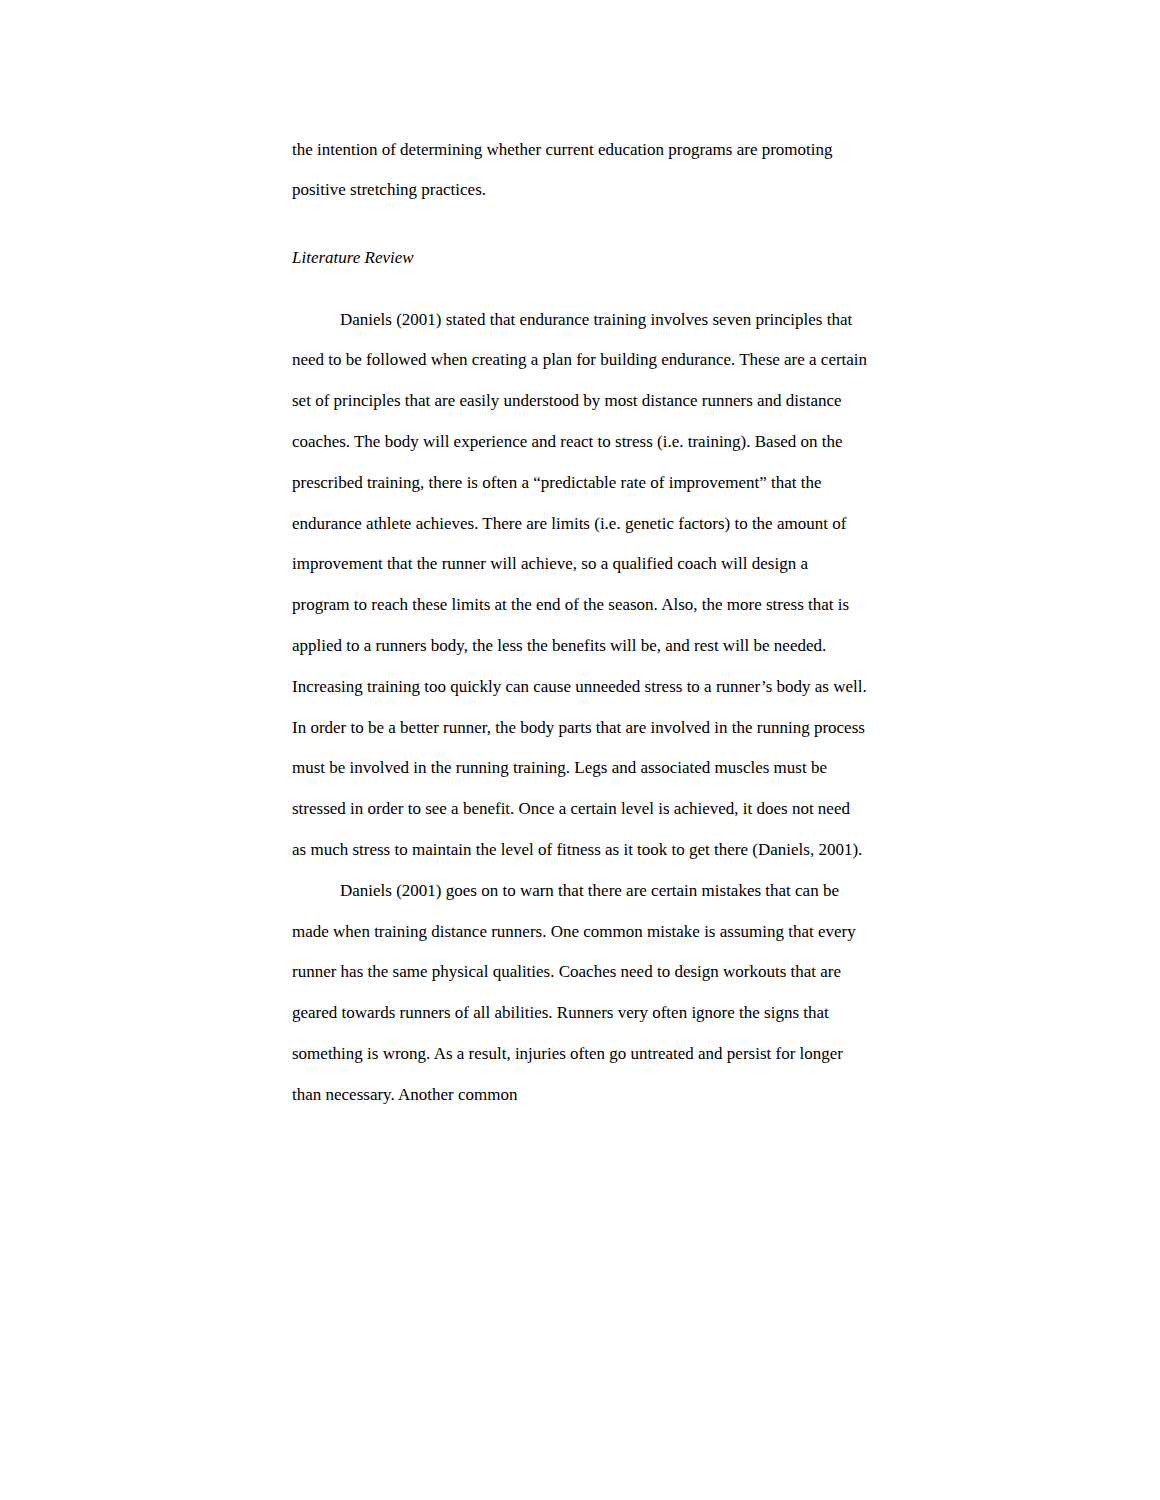the intention of determining whether current education programs are promoting positive stretching practices.
Literature Review
Daniels (2001) stated that endurance training involves seven principles that need to be followed when creating a plan for building endurance. These are a certain set of principles that are easily understood by most distance runners and distance coaches. The body will experience and react to stress (i.e. training). Based on the prescribed training, there is often a “predictable rate of improvement” that the endurance athlete achieves. There are limits (i.e. genetic factors) to the amount of improvement that the runner will achieve, so a qualified coach will design a program to reach these limits at the end of the season. Also, the more stress that is applied to a runners body, the less the benefits will be, and rest will be needed. Increasing training too quickly can cause unneeded stress to a runner’s body as well. In order to be a better runner, the body parts that are involved in the running process must be involved in the running training. Legs and associated muscles must be stressed in order to see a benefit. Once a certain level is achieved, it does not need as much stress to maintain the level of fitness as it took to get there (Daniels, 2001).
Daniels (2001) goes on to warn that there are certain mistakes that can be made when training distance runners. One common mistake is assuming that every runner has the same physical qualities. Coaches need to design workouts that are geared towards runners of all abilities. Runners very often ignore the signs that something is wrong. As a result, injuries often go untreated and persist for longer than necessary. Another common